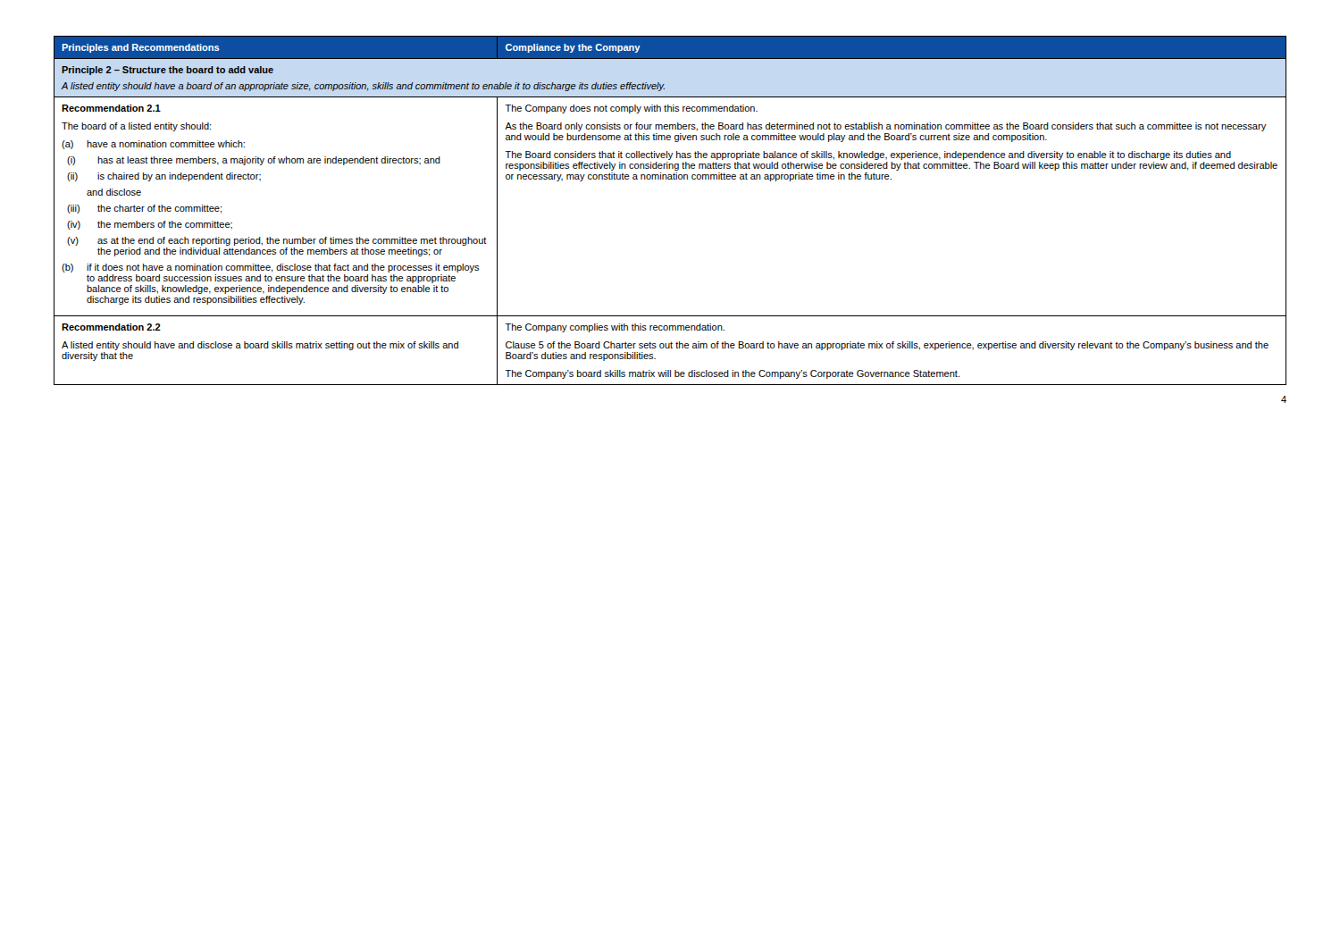| Principles and Recommendations | Compliance by the Company |
| --- | --- |
| Principle 2 – Structure the board to add value A listed entity should have a board of an appropriate size, composition, skills and commitment to enable it to discharge its duties effectively. |
| Recommendation 2.1 The board of a listed entity should: (a) have a nomination committee which: (i) has at least three members, a majority of whom are independent directors; and (ii) is chaired by an independent director; and disclose (iii) the charter of the committee; (iv) the members of the committee; (v) as at the end of each reporting period, the number of times the committee met throughout the period and the individual attendances of the members at those meetings; or (b) if it does not have a nomination committee, disclose that fact and the processes it employs to address board succession issues and to ensure that the board has the appropriate balance of skills, knowledge, experience, independence and diversity to enable it to discharge its duties and responsibilities effectively. | The Company does not comply with this recommendation. As the Board only consists or four members, the Board has determined not to establish a nomination committee as the Board considers that such a committee is not necessary and would be burdensome at this time given such role a committee would play and the Board’s current size and composition. The Board considers that it collectively has the appropriate balance of skills, knowledge, experience, independence and diversity to enable it to discharge its duties and responsibilities effectively in considering the matters that would otherwise be considered by that committee. The Board will keep this matter under review and, if deemed desirable or necessary, may constitute a nomination committee at an appropriate time in the future. |
| Recommendation 2.2 A listed entity should have and disclose a board skills matrix setting out the mix of skills and diversity that the | The Company complies with this recommendation. Clause 5 of the Board Charter sets out the aim of the Board to have an appropriate mix of skills, experience, expertise and diversity relevant to the Company’s business and the Board’s duties and responsibilities. The Company’s board skills matrix will be disclosed in the Company’s Corporate Governance Statement. |
4